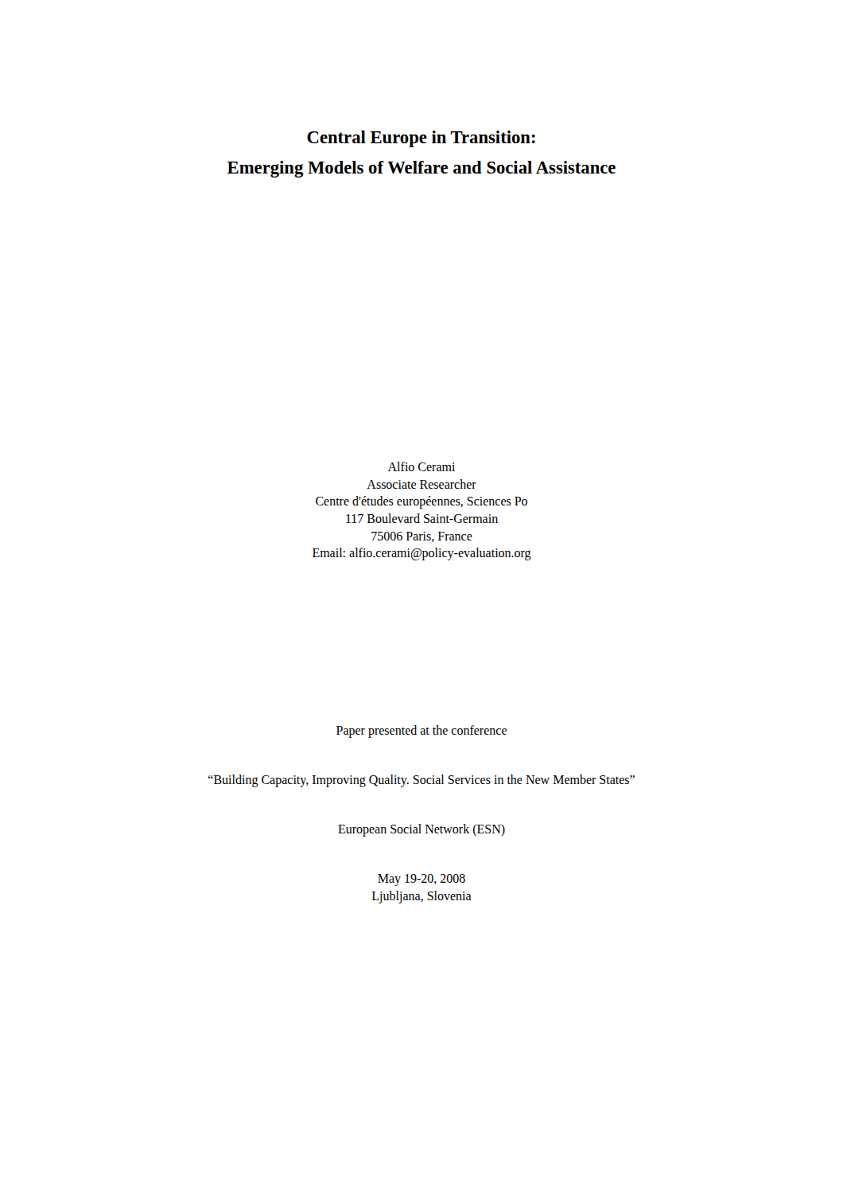Central Europe in Transition:
Emerging Models of Welfare and Social Assistance
Alfio Cerami
Associate Researcher
Centre d'études européennes, Sciences Po
117 Boulevard Saint-Germain
75006 Paris, France
Email: alfio.cerami@policy-evaluation.org
Paper presented at the conference
“Building Capacity, Improving Quality. Social Services in the New Member States”
European Social Network (ESN)
May 19-20, 2008
Ljubljana, Slovenia